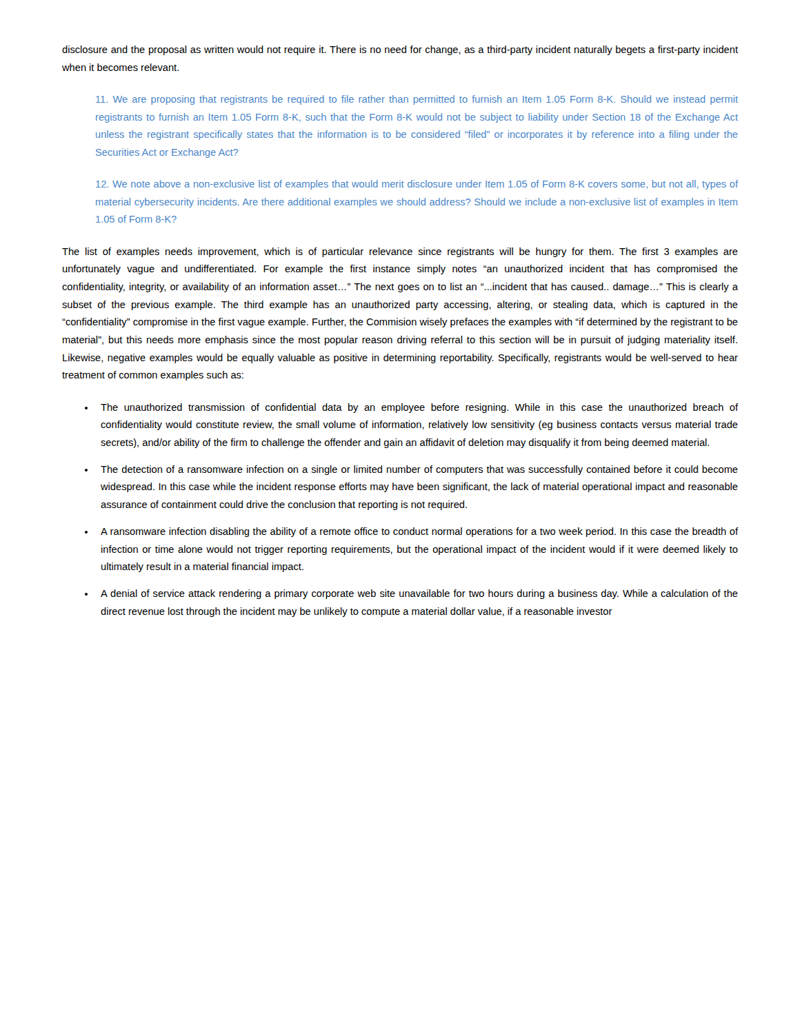disclosure and the proposal as written would not require it. There is no need for change, as a third-party incident naturally begets a first-party incident when it becomes relevant.
11. We are proposing that registrants be required to file rather than permitted to furnish an Item 1.05 Form 8-K. Should we instead permit registrants to furnish an Item 1.05 Form 8-K, such that the Form 8-K would not be subject to liability under Section 18 of the Exchange Act unless the registrant specifically states that the information is to be considered “filed” or incorporates it by reference into a filing under the Securities Act or Exchange Act?
12. We note above a non-exclusive list of examples that would merit disclosure under Item 1.05 of Form 8-K covers some, but not all, types of material cybersecurity incidents. Are there additional examples we should address? Should we include a non-exclusive list of examples in Item 1.05 of Form 8-K?
The list of examples needs improvement, which is of particular relevance since registrants will be hungry for them. The first 3 examples are unfortunately vague and undifferentiated. For example the first instance simply notes “an unauthorized incident that has compromised the confidentiality, integrity, or availability of an information asset…” The next goes on to list an “...incident that has caused.. damage…” This is clearly a subset of the previous example. The third example has an unauthorized party accessing, altering, or stealing data, which is captured in the “confidentiality” compromise in the first vague example. Further, the Commision wisely prefaces the examples with “if determined by the registrant to be material”, but this needs more emphasis since the most popular reason driving referral to this section will be in pursuit of judging materiality itself. Likewise, negative examples would be equally valuable as positive in determining reportability. Specifically, registrants would be well-served to hear treatment of common examples such as:
The unauthorized transmission of confidential data by an employee before resigning. While in this case the unauthorized breach of confidentiality would constitute review, the small volume of information, relatively low sensitivity (eg business contacts versus material trade secrets), and/or ability of the firm to challenge the offender and gain an affidavit of deletion may disqualify it from being deemed material.
The detection of a ransomware infection on a single or limited number of computers that was successfully contained before it could become widespread. In this case while the incident response efforts may have been significant, the lack of material operational impact and reasonable assurance of containment could drive the conclusion that reporting is not required.
A ransomware infection disabling the ability of a remote office to conduct normal operations for a two week period. In this case the breadth of infection or time alone would not trigger reporting requirements, but the operational impact of the incident would if it were deemed likely to ultimately result in a material financial impact.
A denial of service attack rendering a primary corporate web site unavailable for two hours during a business day. While a calculation of the direct revenue lost through the incident may be unlikely to compute a material dollar value, if a reasonable investor